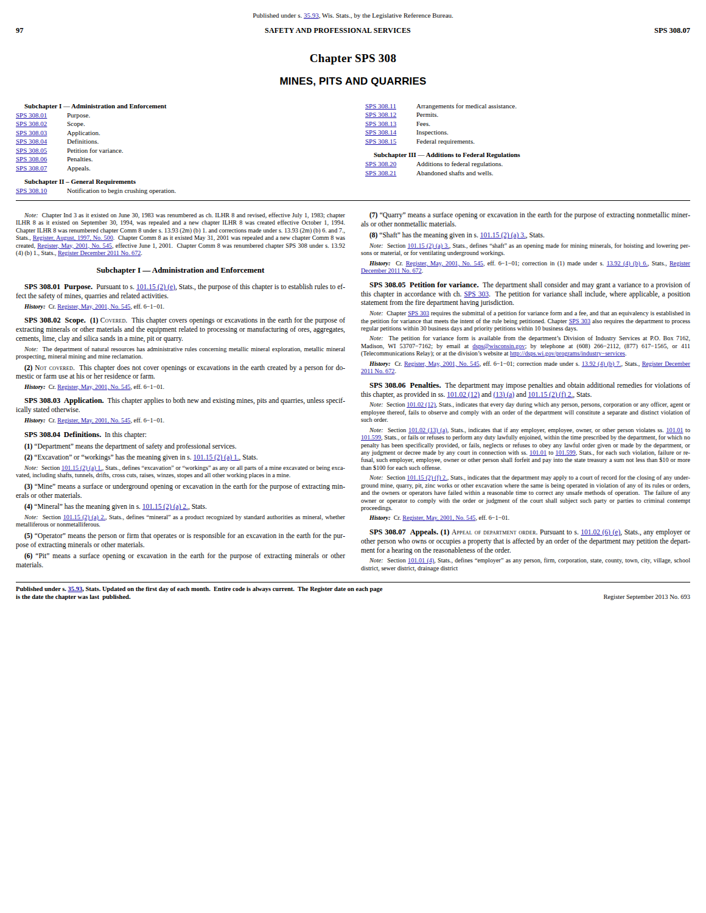Published under s. 35.93, Wis. Stats., by the Legislative Reference Bureau.
97
SAFETY AND PROFESSIONAL SERVICES
SPS 308.07
Chapter SPS 308
MINES, PITS AND QUARRIES
Subchapter I — Administration and Enforcement
| SPS 308.01 | Purpose. |
| SPS 308.02 | Scope. |
| SPS 308.03 | Application. |
| SPS 308.04 | Definitions. |
| SPS 308.05 | Petition for variance. |
| SPS 308.06 | Penalties. |
| SPS 308.07 | Appeals. |
Subchapter II – General Requirements
| SPS 308.10 | Notification to begin crushing operation. |
| SPS 308.11 | Arrangements for medical assistance. |
| SPS 308.12 | Permits. |
| SPS 308.13 | Fees. |
| SPS 308.14 | Inspections. |
| SPS 308.15 | Federal requirements. |
Subchapter III — Additions to Federal Regulations
| SPS 308.20 | Additions to federal regulations. |
| SPS 308.21 | Abandoned shafts and wells. |
Note: Chapter Ind 3 as it existed on June 30, 1983 was renumbered as ch. ILHR 8 and revised, effective July 1, 1983; chapter ILHR 8 as it existed on September 30, 1994, was repealed and a new chapter ILHR 8 was created effective October 1, 1994. Chapter ILHR 8 was renumbered chapter Comm 8 under s. 13.93 (2m) (b) 1. and corrections made under s. 13.93 (2m) (b) 6. and 7., Stats., Register, August, 1997, No. 500. Chapter Comm 8 as it existed May 31, 2001 was repealed and a new chapter Comm 8 was created, Register, May, 2001, No. 545, effective June 1, 2001. Chapter Comm 8 was renumbered chapter SPS 308 under s. 13.92 (4) (b) 1., Stats., Register December 2011 No. 672.
Subchapter I — Administration and Enforcement
SPS 308.01 Purpose. Pursuant to s. 101.15 (2) (e), Stats., the purpose of this chapter is to establish rules to effect the safety of mines, quarries and related activities.
History: Cr. Register, May, 2001, No. 545, eff. 6−1−01.
SPS 308.02 Scope. (1) Covered. This chapter covers openings or excavations in the earth for the purpose of extracting minerals or other materials and the equipment related to processing or manufacturing of ores, aggregates, cements, lime, clay and silica sands in a mine, pit or quarry.
Note: The department of natural resources has administrative rules concerning metallic mineral exploration, metallic mineral prospecting, mineral mining and mine reclamation.
(2) Not covered. This chapter does not cover openings or excavations in the earth created by a person for domestic or farm use at his or her residence or farm.
History: Cr. Register, May, 2001, No. 545, eff. 6−1−01.
SPS 308.03 Application. This chapter applies to both new and existing mines, pits and quarries, unless specifically stated otherwise.
History: Cr. Register, May, 2001, No. 545, eff. 6−1−01.
SPS 308.04 Definitions. In this chapter:
(1) “Department” means the department of safety and professional services.
(2) “Excavation” or “workings” has the meaning given in s. 101.15 (2) (a) 1., Stats.
Note: Section 101.15 (2) (a) 1., Stats., defines “excavation” or “workings” as any or all parts of a mine excavated or being excavated, including shafts, tunnels, drifts, cross cuts, raises, winzes, stopes and all other working places in a mine.
(3) “Mine” means a surface or underground opening or excavation in the earth for the purpose of extracting minerals or other materials.
(4) “Mineral” has the meaning given in s. 101.15 (2) (a) 2., Stats.
Note: Section 101.15 (2) (a) 2., Stats., defines “mineral” as a product recognized by standard authorities as mineral, whether metalliferous or nonmetalliferous.
(5) “Operator” means the person or firm that operates or is responsible for an excavation in the earth for the purpose of extracting minerals or other materials.
(6) “Pit” means a surface opening or excavation in the earth for the purpose of extracting minerals or other materials.
(7) “Quarry” means a surface opening or excavation in the earth for the purpose of extracting nonmetallic minerals or other nonmetallic materials.
(8) “Shaft” has the meaning given in s. 101.15 (2) (a) 3., Stats.
Note: Section 101.15 (2) (a) 3., Stats., defines “shaft” as an opening made for mining minerals, for hoisting and lowering persons or material, or for ventilating underground workings.
History: Cr. Register, May, 2001, No. 545, eff. 6−1−01; correction in (1) made under s. 13.92 (4) (b) 6., Stats., Register December 2011 No. 672.
SPS 308.05 Petition for variance. The department shall consider and may grant a variance to a provision of this chapter in accordance with ch. SPS 303. The petition for variance shall include, where applicable, a position statement from the fire department having jurisdiction.
Note: Chapter SPS 303 requires the submittal of a petition for variance form and a fee, and that an equivalency is established in the petition for variance that meets the intent of the rule being petitioned. Chapter SPS 303 also requires the department to process regular petitions within 30 business days and priority petitions within 10 business days.
Note: The petition for variance form is available from the department’s Division of Industry Services at P.O. Box 7162, Madison, WI 53707−7162; by email at dsps@wisconsin.gov; by telephone at (608) 266−2112, (877) 617−1565, or 411 (Telecommunications Relay); or at the division’s website at http://dsps.wi.gov/programs/industry−services.
History: Cr. Register, May, 2001, No. 545, eff. 6−1−01; correction made under s. 13.92 (4) (b) 7., Stats., Register December 2011 No. 672.
SPS 308.06 Penalties. The department may impose penalties and obtain additional remedies for violations of this chapter, as provided in ss. 101.02 (12) and (13) (a) and 101.15 (2) (f) 2., Stats.
Note: Section 101.02 (12), Stats., indicates that every day during which any person, persons, corporation or any officer, agent or employee thereof, fails to observe and comply with an order of the department will constitute a separate and distinct violation of such order.
Note: Section 101.02 (13) (a), Stats., indicates that if any employer, employee, owner, or other person violates ss. 101.01 to 101.599, Stats., or fails or refuses to perform any duty lawfully enjoined, within the time prescribed by the department, for which no penalty has been specifically provided, or fails, neglects or refuses to obey any lawful order given or made by the department, or any judgment or decree made by any court in connection with ss. 101.01 to 101.599, Stats., for each such violation, failure or refusal, such employer, employee, owner or other person shall forfeit and pay into the state treasury a sum not less than $10 or more than $100 for each such offense.
Note: Section 101.15 (2) (f) 2., Stats., indicates that the department may apply to a court of record for the closing of any underground mine, quarry, pit, zinc works or other excavation where the same is being operated in violation of any of its rules or orders, and the owners or operators have failed within a reasonable time to correct any unsafe methods of operation. The failure of any owner or operator to comply with the order or judgment of the court shall subject such party or parties to criminal contempt proceedings.
History: Cr. Register, May, 2001, No. 545, eff. 6−1−01.
SPS 308.07 Appeals. (1) Appeal of department order. Pursuant to s. 101.02 (6) (e), Stats., any employer or other person who owns or occupies a property that is affected by an order of the department may petition the department for a hearing on the reasonableness of the order.
Note: Section 101.01 (4), Stats., defines “employer” as any person, firm, corporation, state, county, town, city, village, school district, sewer district, drainage district
Published under s. 35.93, Stats. Updated on the first day of each month. Entire code is always current. The Register date on each page
is the date the chapter was last published. Register September 2013 No. 693